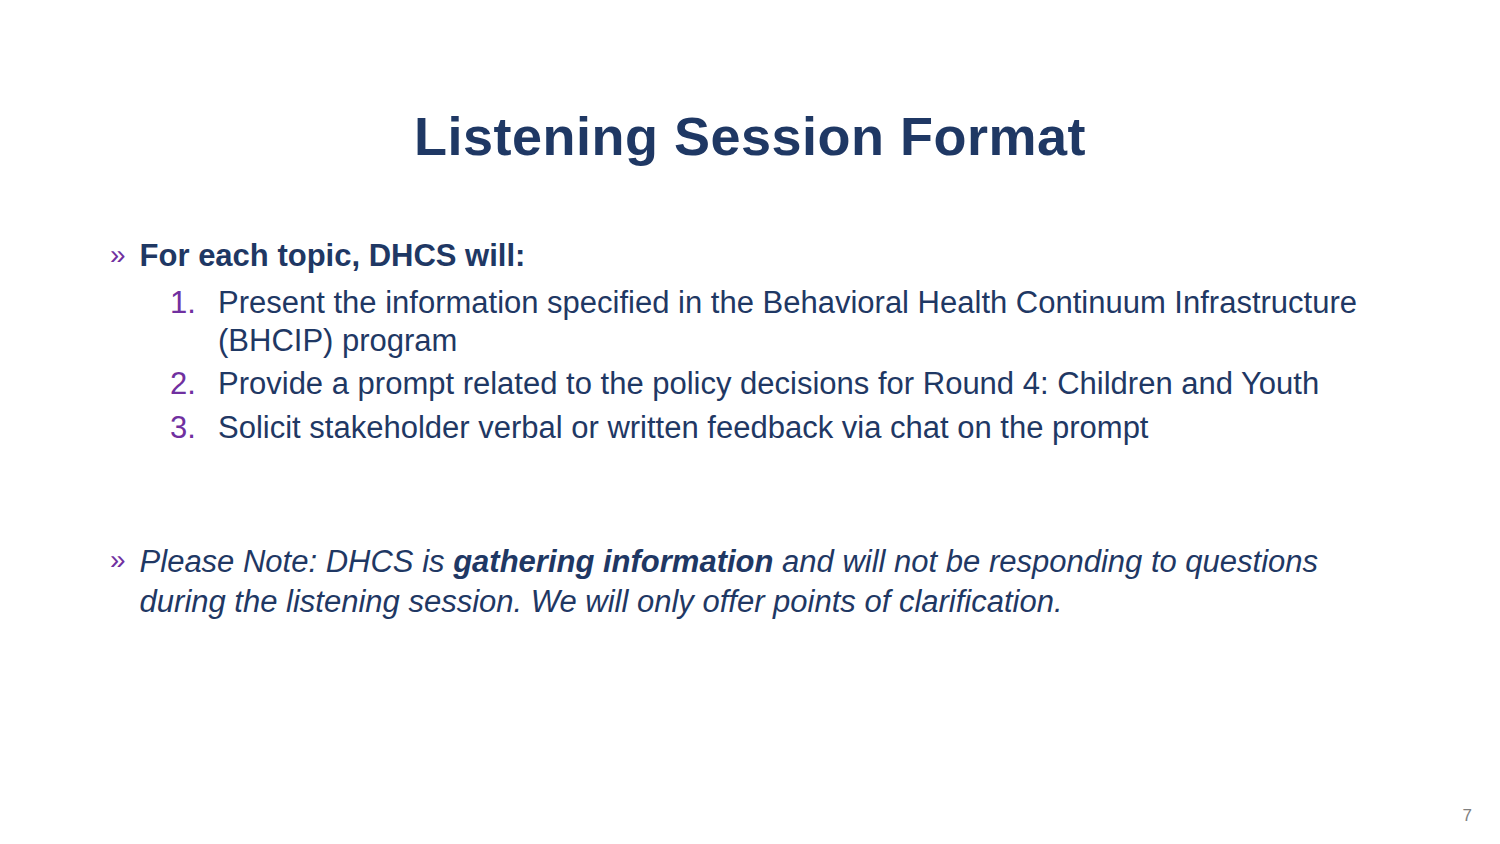Listening Session Format
» For each topic, DHCS will:
Present the information specified in the Behavioral Health Continuum Infrastructure (BHCIP) program
Provide a prompt related to the policy decisions for Round 4: Children and Youth
Solicit stakeholder verbal or written feedback via chat on the prompt
» Please Note: DHCS is gathering information and will not be responding to questions during the listening session. We will only offer points of clarification.
7